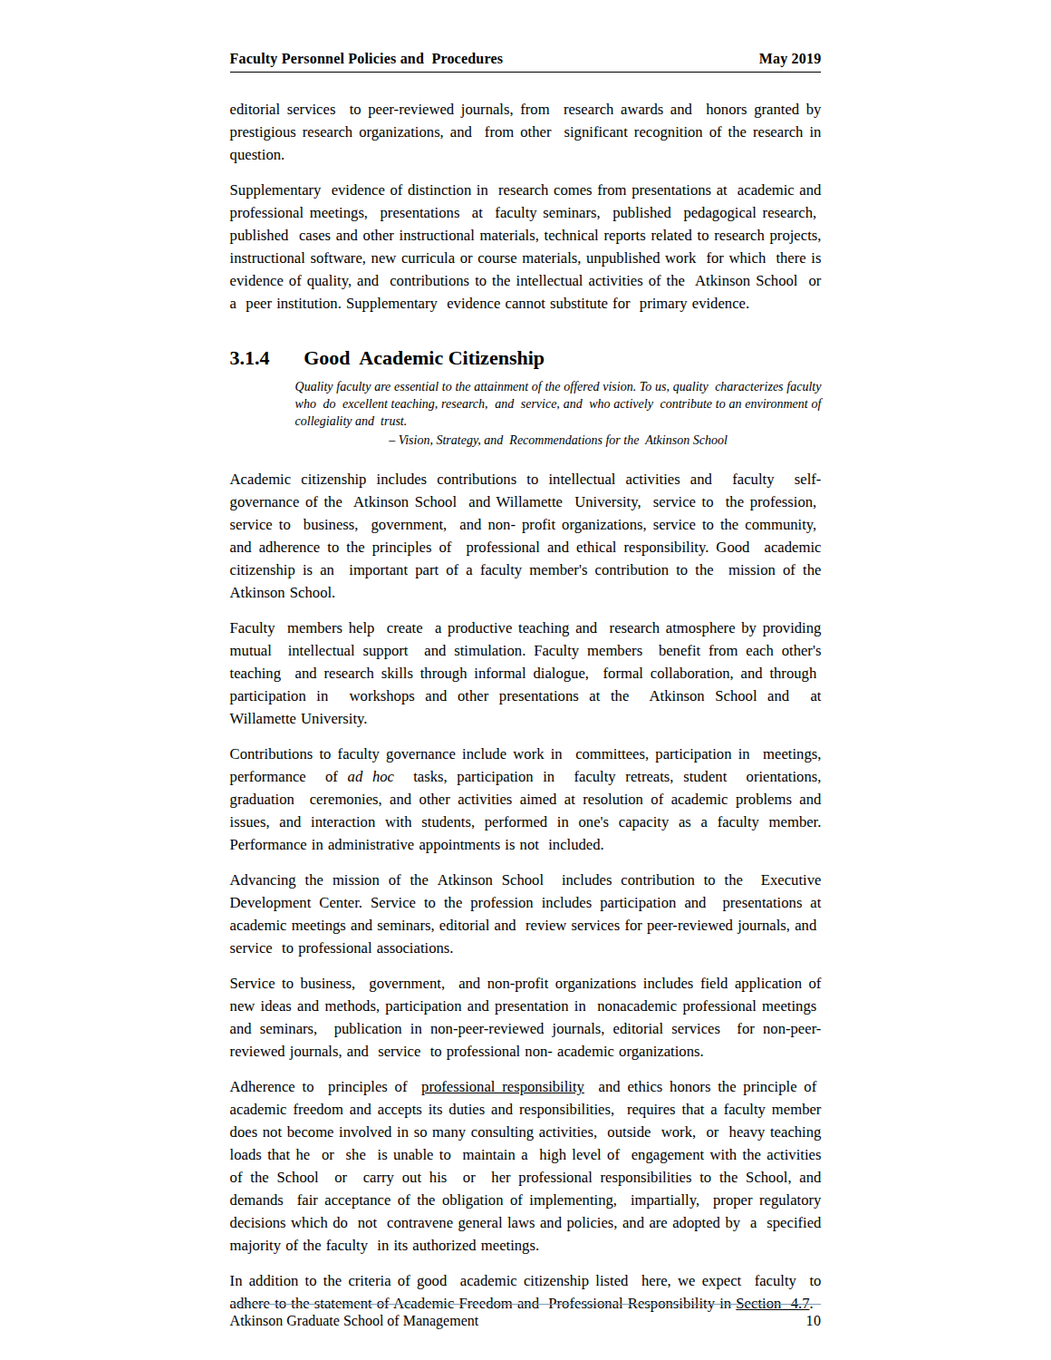Faculty Personnel Policies and Procedures May 2019
editorial services to peer-reviewed journals, from research awards and honors granted by prestigious research organizations, and from other significant recognition of the research in question.
Supplementary evidence of distinction in research comes from presentations at academic and professional meetings, presentations at faculty seminars, published pedagogical research, published cases and other instructional materials, technical reports related to research projects, instructional software, new curricula or course materials, unpublished work for which there is evidence of quality, and contributions to the intellectual activities of the Atkinson School or a peer institution. Supplementary evidence cannot substitute for primary evidence.
3.1.4 Good Academic Citizenship
Quality faculty are essential to the attainment of the offered vision. To us, quality characterizes faculty who do excellent teaching, research, and service, and who actively contribute to an environment of collegiality and trust. – Vision, Strategy, and Recommendations for the Atkinson School
Academic citizenship includes contributions to intellectual activities and faculty self-governance of the Atkinson School and Willamette University, service to the profession, service to business, government, and non- profit organizations, service to the community, and adherence to the principles of professional and ethical responsibility. Good academic citizenship is an important part of a faculty member's contribution to the mission of the Atkinson School.
Faculty members help create a productive teaching and research atmosphere by providing mutual intellectual support and stimulation. Faculty members benefit from each other's teaching and research skills through informal dialogue, formal collaboration, and through participation in workshops and other presentations at the Atkinson School and at Willamette University.
Contributions to faculty governance include work in committees, participation in meetings, performance of ad hoc tasks, participation in faculty retreats, student orientations, graduation ceremonies, and other activities aimed at resolution of academic problems and issues, and interaction with students, performed in one's capacity as a faculty member. Performance in administrative appointments is not included.
Advancing the mission of the Atkinson School includes contribution to the Executive Development Center. Service to the profession includes participation and presentations at academic meetings and seminars, editorial and review services for peer-reviewed journals, and service to professional associations.
Service to business, government, and non-profit organizations includes field application of new ideas and methods, participation and presentation in nonacademic professional meetings and seminars, publication in non-peer-reviewed journals, editorial services for non-peer-reviewed journals, and service to professional non- academic organizations.
Adherence to principles of professional responsibility and ethics honors the principle of academic freedom and accepts its duties and responsibilities, requires that a faculty member does not become involved in so many consulting activities, outside work, or heavy teaching loads that he or she is unable to maintain a high level of engagement with the activities of the School or carry out his or her professional responsibilities to the School, and demands fair acceptance of the obligation of implementing, impartially, proper regulatory decisions which do not contravene general laws and policies, and are adopted by a specified majority of the faculty in its authorized meetings.
In addition to the criteria of good academic citizenship listed here, we expect faculty to adhere to the statement of Academic Freedom and Professional Responsibility in Section 4.7.
Atkinson Graduate School of Management 10